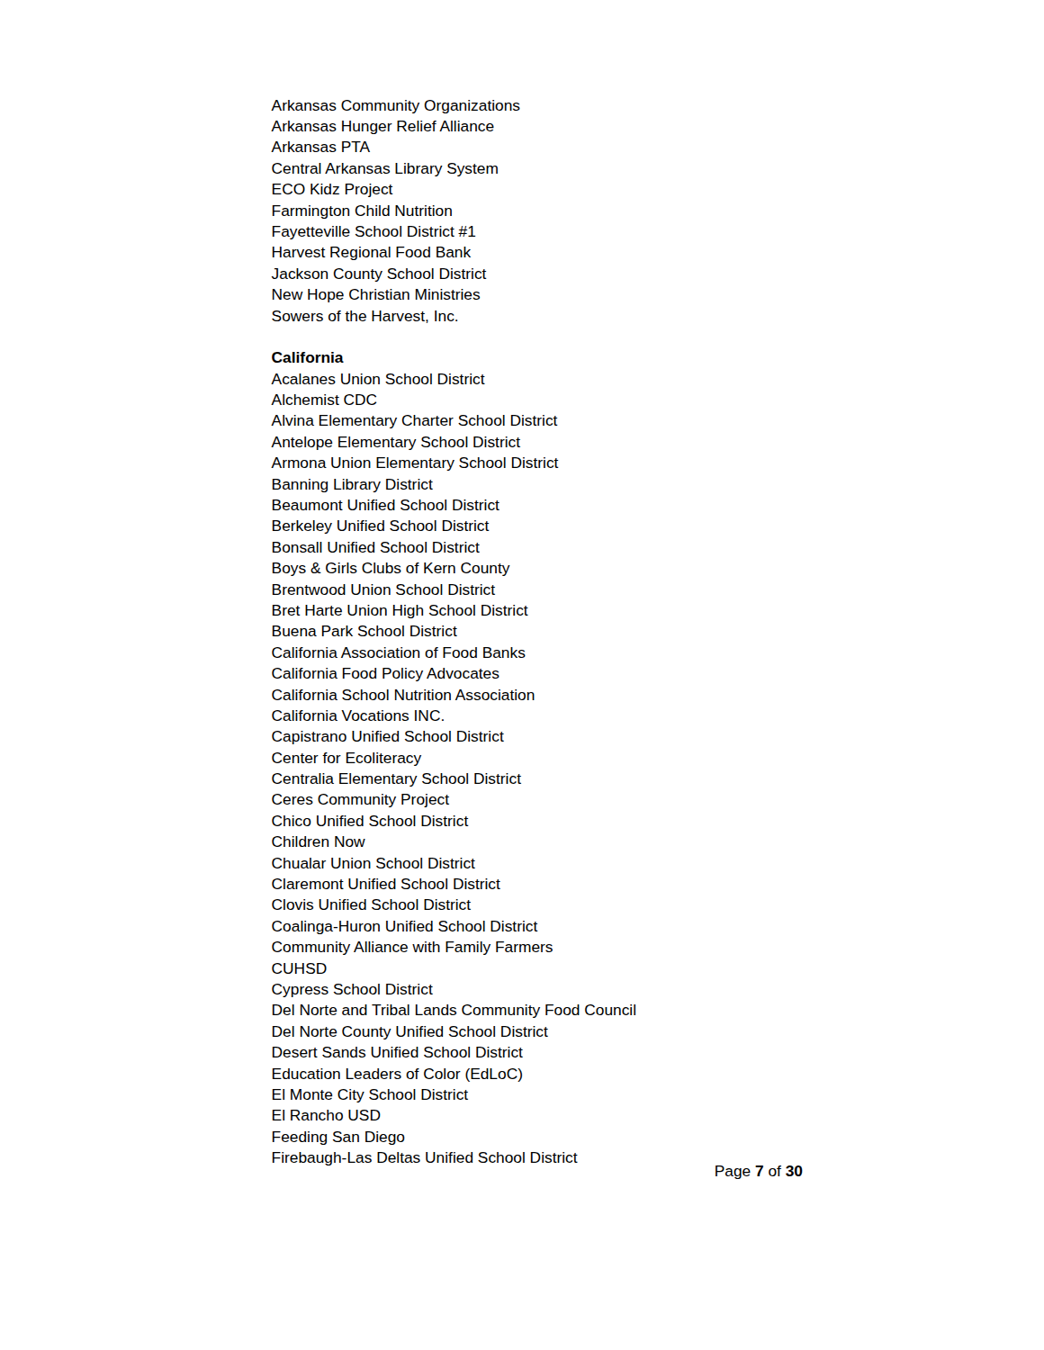Arkansas Community Organizations
Arkansas Hunger Relief Alliance
Arkansas PTA
Central Arkansas Library System
ECO Kidz Project
Farmington Child Nutrition
Fayetteville School District #1
Harvest Regional Food Bank
Jackson County School District
New Hope Christian Ministries
Sowers of the Harvest, Inc.
California
Acalanes Union School District
Alchemist CDC
Alvina Elementary Charter School District
Antelope Elementary School District
Armona Union Elementary School District
Banning Library District
Beaumont Unified School District
Berkeley Unified School District
Bonsall Unified School District
Boys & Girls Clubs of Kern County
Brentwood Union School District
Bret Harte Union High School District
Buena Park School District
California Association of Food Banks
California Food Policy Advocates
California School Nutrition Association
California Vocations INC.
Capistrano Unified School District
Center for Ecoliteracy
Centralia Elementary School District
Ceres Community Project
Chico Unified School District
Children Now
Chualar Union School District
Claremont Unified School District
Clovis Unified School District
Coalinga-Huron Unified School District
Community Alliance with Family Farmers
CUHSD
Cypress School District
Del Norte and Tribal Lands Community Food Council
Del Norte County Unified School District
Desert Sands Unified School District
Education Leaders of Color (EdLoC)
El Monte City School District
El Rancho USD
Feeding San Diego
Firebaugh-Las Deltas Unified School District
Page 7 of 30